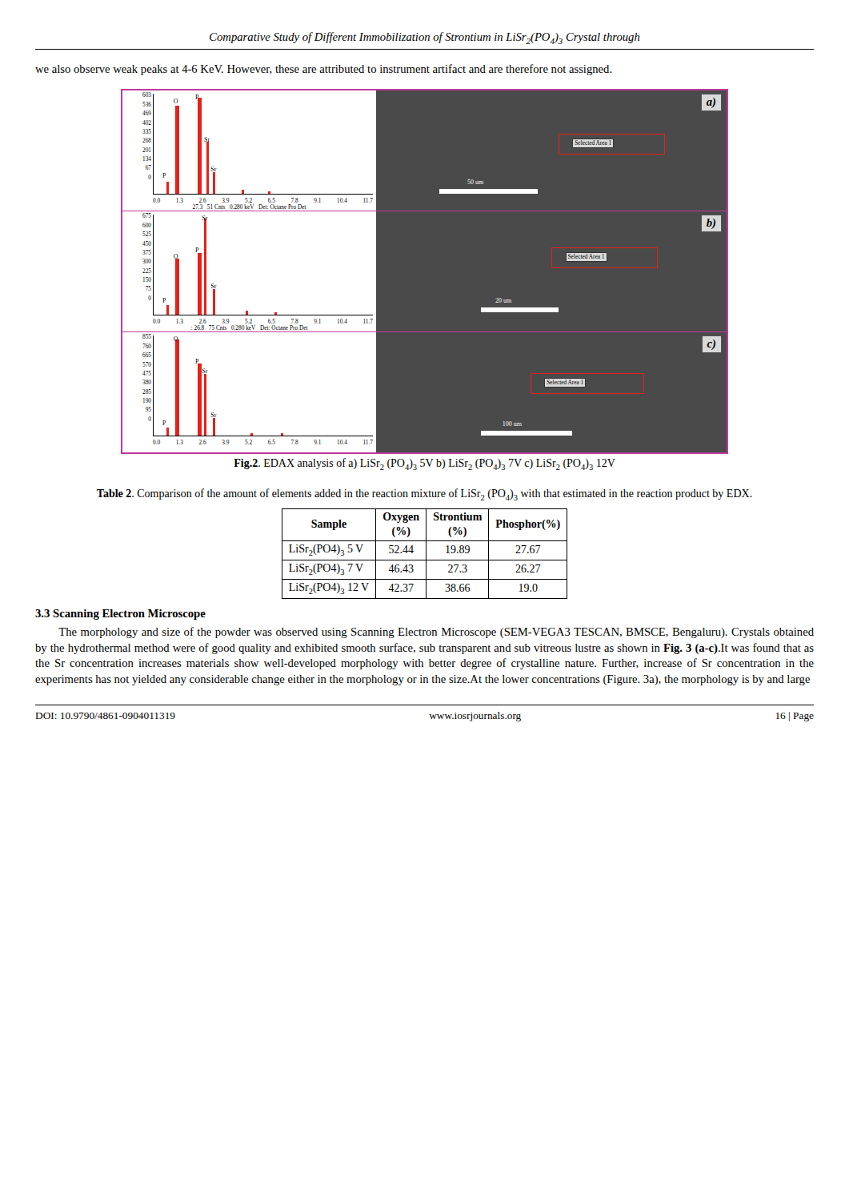Comparative Study of Different Immobilization of Strontium in LiSr2(PO4)3 Crystal through
we also observe weak peaks at 4-6 KeV. However, these are attributed to instrument artifact and are therefore not assigned.
603536469402335268201134670
P
O
P
Sr
Sr
0.01.32.63.95.26.57.89.110.411.7
27.3 51 Cnts 0.280 keV Det: Octane Pro Det
a)
Selected Area 1
50 um
675600525450375300225150750
P
O
P
Sr
Sr
0.01.32.63.95.26.57.89.110.411.7
: 26.8 75 Cnts 0.280 keV Det: Octane Pro Det
b)
Selected Area 1
20 um
855760665570475380285190950
P
O
P
Sr
Sr
0.01.32.63.95.26.57.89.110.411.7
c)
Selected Area 1
100 um
Fig.2. EDAX analysis of a) LiSr2 (PO4)3 5V b) LiSr2 (PO4)3 7V c) LiSr2 (PO4)3 12V
Table 2. Comparison of the amount of elements added in the reaction mixture of LiSr2 (PO4)3 with that estimated in the reaction product by EDX.
| Sample | Oxygen (%) | Strontium (%) | Phosphor(%) |
| --- | --- | --- | --- |
| LiSr 2 (PO4) 3 5 V | 52.44 | 19.89 | 27.67 |
| LiSr 2 (PO4) 3 7 V | 46.43 | 27.3 | 26.27 |
| LiSr 2 (PO4) 3 12 V | 42.37 | 38.66 | 19.0 |
3.3 Scanning Electron Microscope
The morphology and size of the powder was observed using Scanning Electron Microscope (SEM-VEGA3 TESCAN, BMSCE, Bengaluru). Crystals obtained by the hydrothermal method were of good quality and exhibited smooth surface, sub transparent and sub vitreous lustre as shown in Fig. 3 (a-c).It was found that as the Sr concentration increases materials show well-developed morphology with better degree of crystalline nature. Further, increase of Sr concentration in the experiments has not yielded any considerable change either in the morphology or in the size.At the lower concentrations (Figure. 3a), the morphology is by and large
DOI: 10.9790/4861-0904011319 www.iosrjournals.org 16 | Page